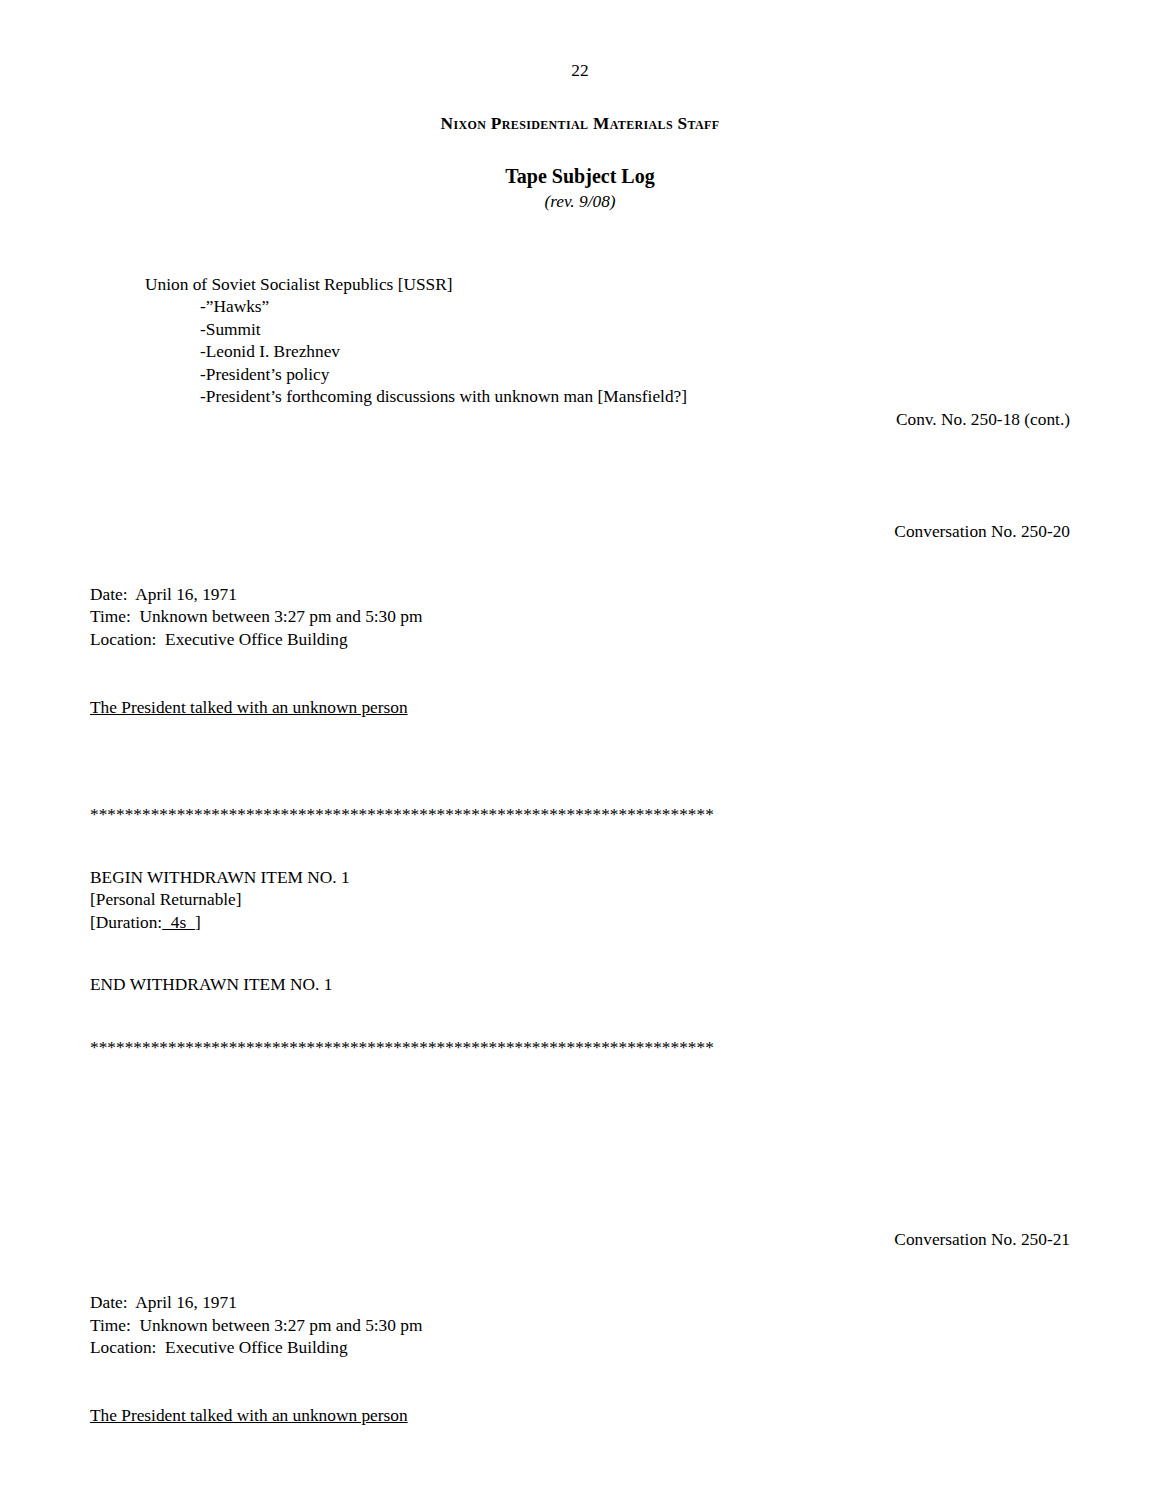22
Nixon Presidential Materials Staff
Tape Subject Log
(rev. 9/08)
Union of Soviet Socialist Republics [USSR]
-”Hawks”
-Summit
-Leonid I. Brezhnev
-President’s policy
-President’s forthcoming discussions with unknown man [Mansfield?]
Conv. No. 250-18 (cont.)
Conversation No. 250-20
Date: April 16, 1971
Time: Unknown between 3:27 pm and 5:30 pm
Location: Executive Office Building
The President talked with an unknown person
************************************************************************
BEGIN WITHDRAWN ITEM NO. 1
[Personal Returnable]
[Duration: 4s ]
END WITHDRAWN ITEM NO. 1
************************************************************************
Conversation No. 250-21
Date: April 16, 1971
Time: Unknown between 3:27 pm and 5:30 pm
Location: Executive Office Building
The President talked with an unknown person